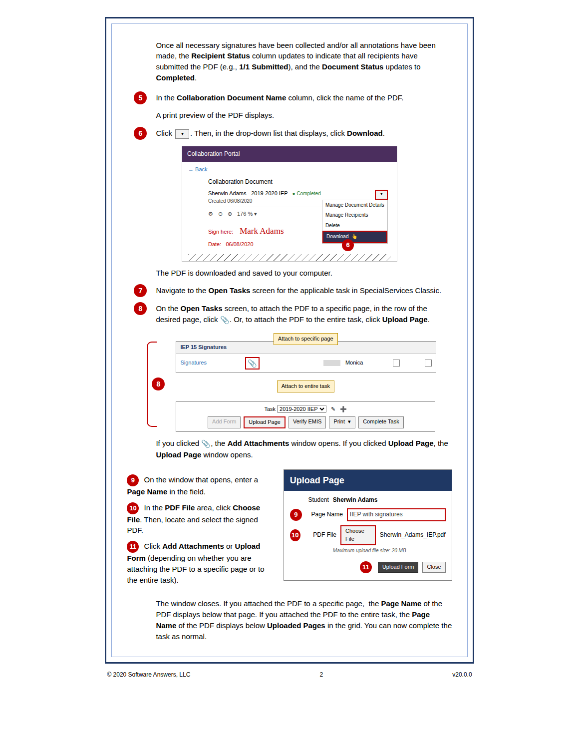Once all necessary signatures have been collected and/or all annotations have been made, the Recipient Status column updates to indicate that all recipients have submitted the PDF (e.g., 1/1 Submitted), and the Document Status updates to Completed.
5 In the Collaboration Document Name column, click the name of the PDF.
A print preview of the PDF displays.
6 Click ▾. Then, in the drop-down list that displays, click Download.
Collaboration Portal
← Back
Collaboration Document
Sherwin Adams - 2019-2020 IEP ● Completed
Created 06/08/2020
▾
Manage Document Details
Manage Recipients
Delete
Download 👆
⚙⊖⊕176 % ▾
Sign here: Mark Adams
Date: 06/08/2020
6
The PDF is downloaded and saved to your computer.
7 Navigate to the Open Tasks screen for the applicable task in SpecialServices Classic.
8 On the Open Tasks screen, to attach the PDF to a specific page, in the row of the desired page, click 📎. Or, to attach the PDF to the entire task, click Upload Page.
8
Attach to specific page
IEP 15 Signatures
Signatures 📎 Monica
Attach to entire task
Task 2019-2020 IIEP ✎ ➕
Add Form Upload Page Verify EMIS Print ▾ Complete Task
If you clicked 📎, the Add Attachments window opens. If you clicked Upload Page, the Upload Page window opens.
9 On the window that opens, enter a Page Name in the field.
10 In the PDF File area, click Choose File. Then, locate and select the signed PDF.
11 Click Add Attachments or Upload Form (depending on whether you are attaching the PDF to a specific page or to the entire task).
Upload Page
Student Sherwin Adams
9 Page Name IIEP with signatures
10 PDF File Choose File Sherwin_Adams_IEP.pdf
Maximum upload file size: 20 MB
11 Upload Form Close
The window closes. If you attached the PDF to a specific page, the Page Name of the PDF displays below that page. If you attached the PDF to the entire task, the Page Name of the PDF displays below Uploaded Pages in the grid. You can now complete the task as normal.
© 2020 Software Answers, LLC
2
v20.0.0